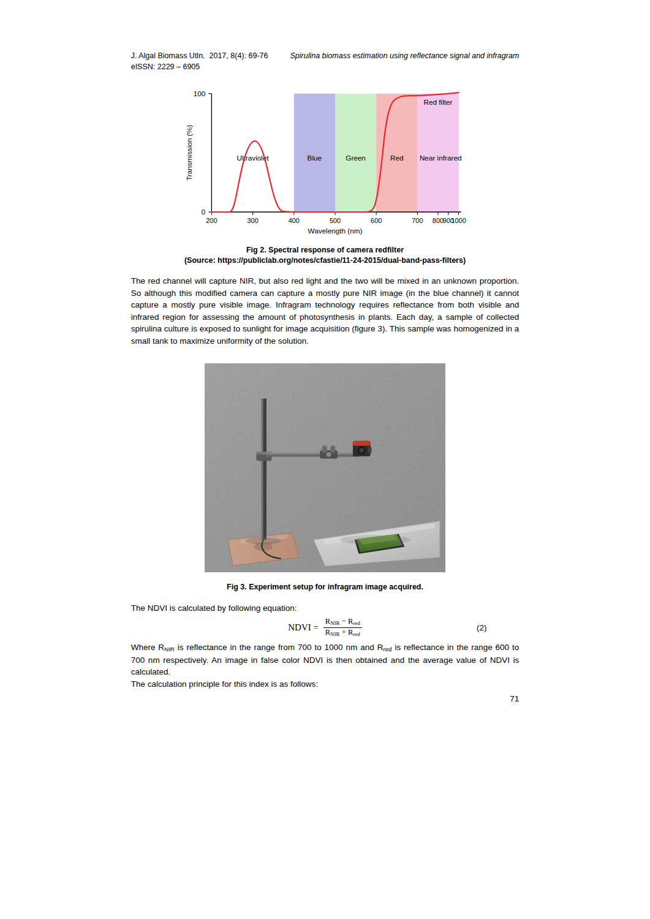J. Algal Biomass Utln. 2017, 8(4): 69-76
eISSN: 2229 – 6905
Spirulina biomass estimation using reflectance signal and infragram
100 0 Transmission (%) 200 300 400 500 600 700 800 900 1000 Wavelength (nm) Ultraviolet Blue Green Red Near infrared Red filter
Fig 2. Spectral response of camera redfilter
(Source: https://publiclab.org/notes/cfastie/11-24-2015/dual-band-pass-filters)
The red channel will capture NIR, but also red light and the two will be mixed in an unknown proportion. So although this modified camera can capture a mostly pure NIR image (in the blue channel) it cannot capture a mostly pure visible image. Infragram technology requires reflectance from both visible and infrared region for assessing the amount of photosynthesis in plants. Each day, a sample of collected spirulina culture is exposed to sunlight for image acquisition (figure 3). This sample was homogenized in a small tank to maximize uniformity of the solution.
Fig 3. Experiment setup for infragram image acquired.
The NDVI is calculated by following equation:
NDVI = RNIR − Rred RNIR + Rred (2)
Where RNIR is reflectance in the range from 700 to 1000 nm and Rred is reflectance in the range 600 to 700 nm respectively. An image in false color NDVI is then obtained and the average value of NDVI is calculated.
The calculation principle for this index is as follows:
71